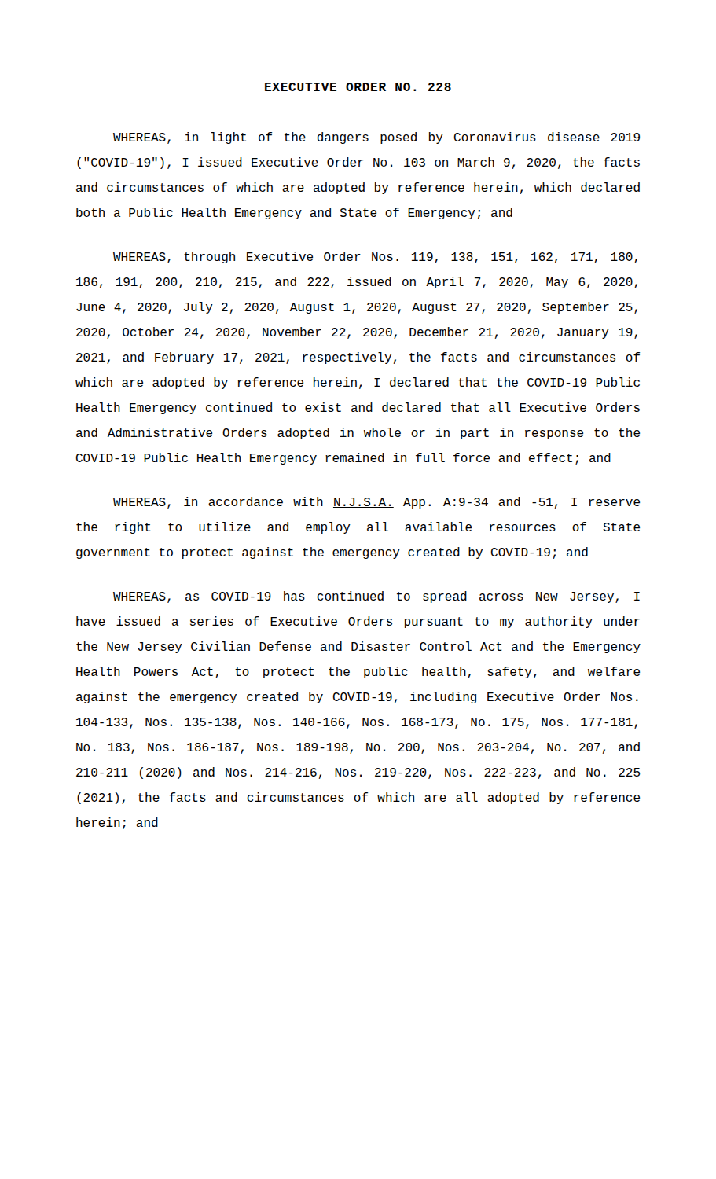Executive Order No. 228
WHEREAS, in light of the dangers posed by Coronavirus disease 2019 ("COVID-19"), I issued Executive Order No. 103 on March 9, 2020, the facts and circumstances of which are adopted by reference herein, which declared both a Public Health Emergency and State of Emergency; and
WHEREAS, through Executive Order Nos. 119, 138, 151, 162, 171, 180, 186, 191, 200, 210, 215, and 222, issued on April 7, 2020, May 6, 2020, June 4, 2020, July 2, 2020, August 1, 2020, August 27, 2020, September 25, 2020, October 24, 2020, November 22, 2020, December 21, 2020, January 19, 2021, and February 17, 2021, respectively, the facts and circumstances of which are adopted by reference herein, I declared that the COVID-19 Public Health Emergency continued to exist and declared that all Executive Orders and Administrative Orders adopted in whole or in part in response to the COVID-19 Public Health Emergency remained in full force and effect; and
WHEREAS, in accordance with N.J.S.A. App. A:9-34 and -51, I reserve the right to utilize and employ all available resources of State government to protect against the emergency created by COVID-19; and
WHEREAS, as COVID-19 has continued to spread across New Jersey, I have issued a series of Executive Orders pursuant to my authority under the New Jersey Civilian Defense and Disaster Control Act and the Emergency Health Powers Act, to protect the public health, safety, and welfare against the emergency created by COVID-19, including Executive Order Nos. 104-133, Nos. 135-138, Nos. 140-166, Nos. 168-173, No. 175, Nos. 177-181, No. 183, Nos. 186-187, Nos. 189-198, No. 200, Nos. 203-204, No. 207, and 210-211 (2020) and Nos. 214-216, Nos. 219-220, Nos. 222-223, and No. 225 (2021), the facts and circumstances of which are all adopted by reference herein; and